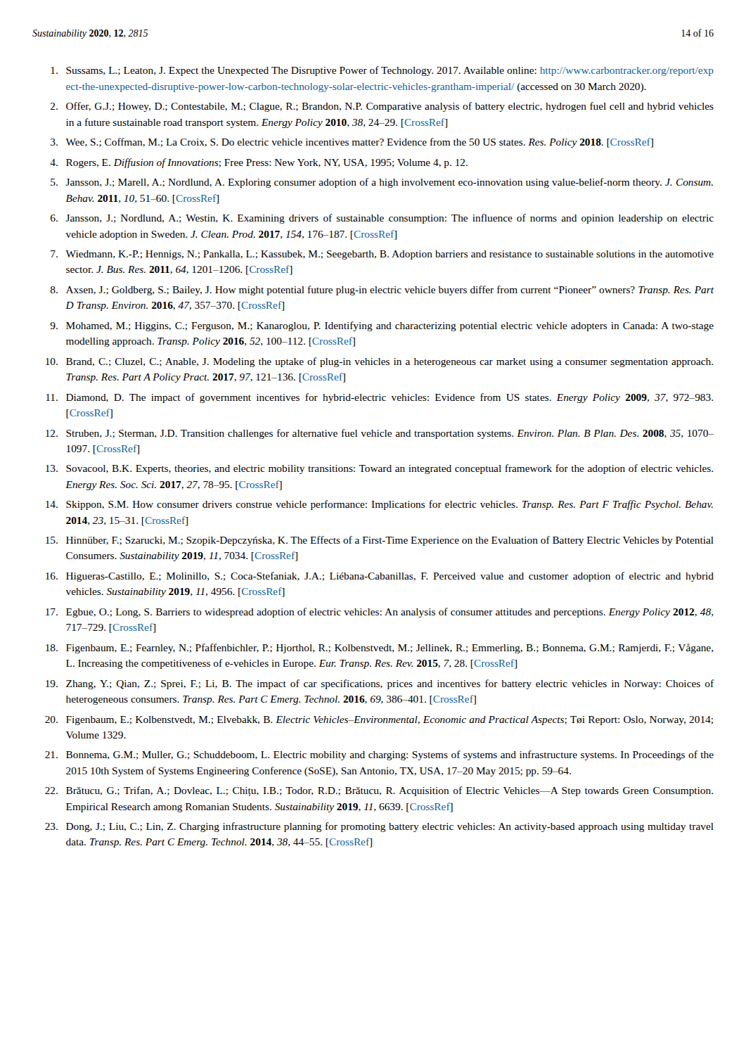Sustainability 2020, 12, 2815 14 of 16
Sussams, L.; Leaton, J. Expect the Unexpected The Disruptive Power of Technology. 2017. Available online: http://www.carbontracker.org/report/expect-the-unexpected-disruptive-power-low-carbon-technology-solar-electric-vehicles-grantham-imperial/ (accessed on 30 March 2020).
Offer, G.J.; Howey, D.; Contestabile, M.; Clague, R.; Brandon, N.P. Comparative analysis of battery electric, hydrogen fuel cell and hybrid vehicles in a future sustainable road transport system. Energy Policy 2010, 38, 24–29. [CrossRef]
Wee, S.; Coffman, M.; La Croix, S. Do electric vehicle incentives matter? Evidence from the 50 US states. Res. Policy 2018. [CrossRef]
Rogers, E. Diffusion of Innovations; Free Press: New York, NY, USA, 1995; Volume 4, p. 12.
Jansson, J.; Marell, A.; Nordlund, A. Exploring consumer adoption of a high involvement eco-innovation using value-belief-norm theory. J. Consum. Behav. 2011, 10, 51–60. [CrossRef]
Jansson, J.; Nordlund, A.; Westin, K. Examining drivers of sustainable consumption: The influence of norms and opinion leadership on electric vehicle adoption in Sweden. J. Clean. Prod. 2017, 154, 176–187. [CrossRef]
Wiedmann, K.-P.; Hennigs, N.; Pankalla, L.; Kassubek, M.; Seegebarth, B. Adoption barriers and resistance to sustainable solutions in the automotive sector. J. Bus. Res. 2011, 64, 1201–1206. [CrossRef]
Axsen, J.; Goldberg, S.; Bailey, J. How might potential future plug-in electric vehicle buyers differ from current “Pioneer” owners? Transp. Res. Part D Transp. Environ. 2016, 47, 357–370. [CrossRef]
Mohamed, M.; Higgins, C.; Ferguson, M.; Kanaroglou, P. Identifying and characterizing potential electric vehicle adopters in Canada: A two-stage modelling approach. Transp. Policy 2016, 52, 100–112. [CrossRef]
Brand, C.; Cluzel, C.; Anable, J. Modeling the uptake of plug-in vehicles in a heterogeneous car market using a consumer segmentation approach. Transp. Res. Part A Policy Pract. 2017, 97, 121–136. [CrossRef]
Diamond, D. The impact of government incentives for hybrid-electric vehicles: Evidence from US states. Energy Policy 2009, 37, 972–983. [CrossRef]
Struben, J.; Sterman, J.D. Transition challenges for alternative fuel vehicle and transportation systems. Environ. Plan. B Plan. Des. 2008, 35, 1070–1097. [CrossRef]
Sovacool, B.K. Experts, theories, and electric mobility transitions: Toward an integrated conceptual framework for the adoption of electric vehicles. Energy Res. Soc. Sci. 2017, 27, 78–95. [CrossRef]
Skippon, S.M. How consumer drivers construe vehicle performance: Implications for electric vehicles. Transp. Res. Part F Traffic Psychol. Behav. 2014, 23, 15–31. [CrossRef]
Hinnüber, F.; Szarucki, M.; Szopik-Depczyńska, K. The Effects of a First-Time Experience on the Evaluation of Battery Electric Vehicles by Potential Consumers. Sustainability 2019, 11, 7034. [CrossRef]
Higueras-Castillo, E.; Molinillo, S.; Coca-Stefaniak, J.A.; Liébana-Cabanillas, F. Perceived value and customer adoption of electric and hybrid vehicles. Sustainability 2019, 11, 4956. [CrossRef]
Egbue, O.; Long, S. Barriers to widespread adoption of electric vehicles: An analysis of consumer attitudes and perceptions. Energy Policy 2012, 48, 717–729. [CrossRef]
Figenbaum, E.; Fearnley, N.; Pfaffenbichler, P.; Hjorthol, R.; Kolbenstvedt, M.; Jellinek, R.; Emmerling, B.; Bonnema, G.M.; Ramjerdi, F.; Vågane, L. Increasing the competitiveness of e-vehicles in Europe. Eur. Transp. Res. Rev. 2015, 7, 28. [CrossRef]
Zhang, Y.; Qian, Z.; Sprei, F.; Li, B. The impact of car specifications, prices and incentives for battery electric vehicles in Norway: Choices of heterogeneous consumers. Transp. Res. Part C Emerg. Technol. 2016, 69, 386–401. [CrossRef]
Figenbaum, E.; Kolbenstvedt, M.; Elvebakk, B. Electric Vehicles–Environmental, Economic and Practical Aspects; Tøi Report: Oslo, Norway, 2014; Volume 1329.
Bonnema, G.M.; Muller, G.; Schuddeboom, L. Electric mobility and charging: Systems of systems and infrastructure systems. In Proceedings of the 2015 10th System of Systems Engineering Conference (SoSE), San Antonio, TX, USA, 17–20 May 2015; pp. 59–64.
Brătucu, G.; Trifan, A.; Dovleac, L.; Chițu, I.B.; Todor, R.D.; Brătucu, R. Acquisition of Electric Vehicles—A Step towards Green Consumption. Empirical Research among Romanian Students. Sustainability 2019, 11, 6639. [CrossRef]
Dong, J.; Liu, C.; Lin, Z. Charging infrastructure planning for promoting battery electric vehicles: An activity-based approach using multiday travel data. Transp. Res. Part C Emerg. Technol. 2014, 38, 44–55. [CrossRef]